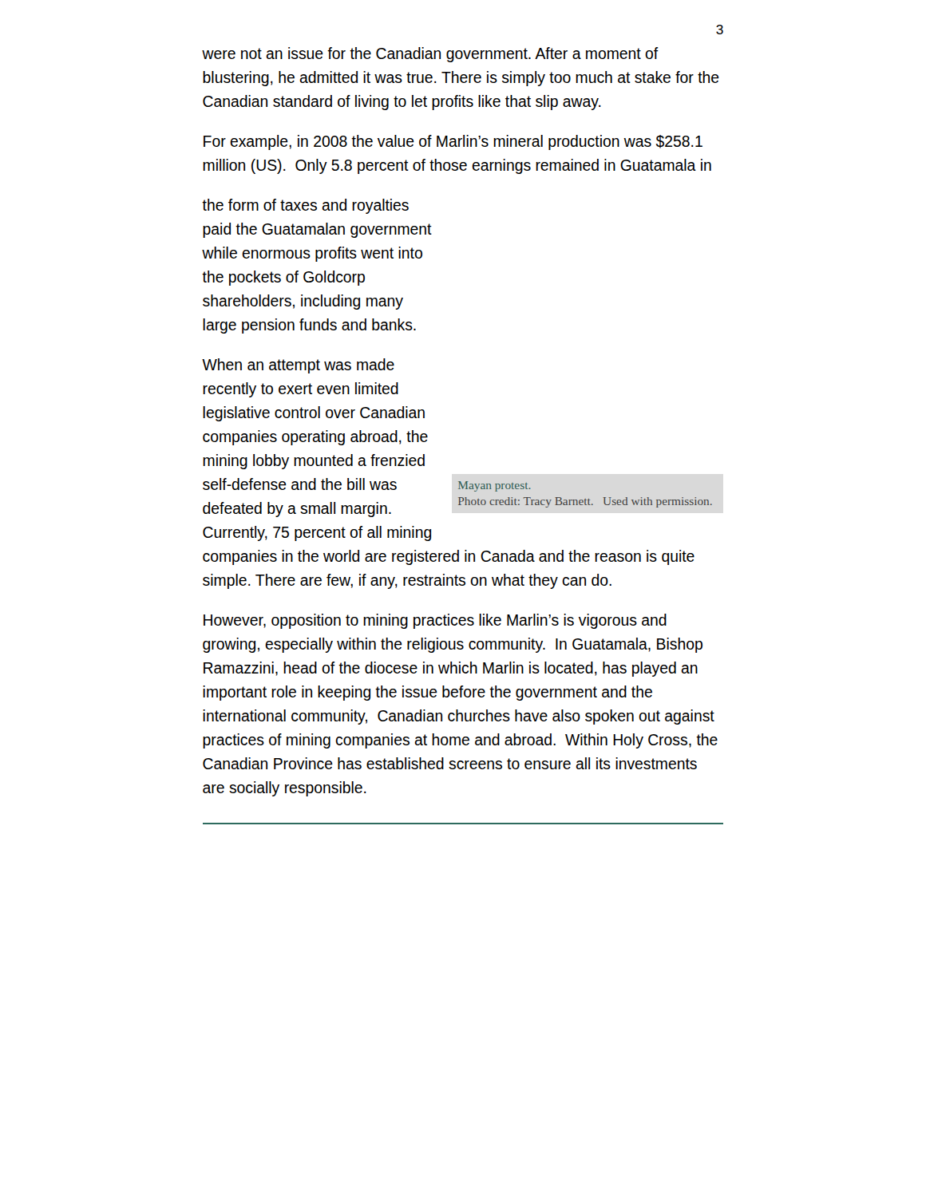3
were not an issue for the Canadian government. After a moment of blustering, he admitted it was true. There is simply too much at stake for the Canadian standard of living to let profits like that slip away.
For example, in 2008 the value of Marlin’s mineral production was $258.1 million (US). Only 5.8 percent of those earnings remained in Guatamala in
Mayan protest.
Photo credit: Tracy Barnett. Used with permission.
the form of taxes and royalties paid the Guatamalan government while enormous profits went into the pockets of Goldcorp shareholders, including many large pension funds and banks.
When an attempt was made recently to exert even limited legislative control over Canadian companies operating abroad, the mining lobby mounted a frenzied self-defense and the bill was defeated by a small margin. Currently, 75 percent of all mining companies in the world are registered in Canada and the reason is quite simple. There are few, if any, restraints on what they can do.
However, opposition to mining practices like Marlin’s is vigorous and growing, especially within the religious community. In Guatamala, Bishop Ramazzini, head of the diocese in which Marlin is located, has played an important role in keeping the issue before the government and the international community, Canadian churches have also spoken out against practices of mining companies at home and abroad. Within Holy Cross, the Canadian Province has established screens to ensure all its investments are socially responsible.